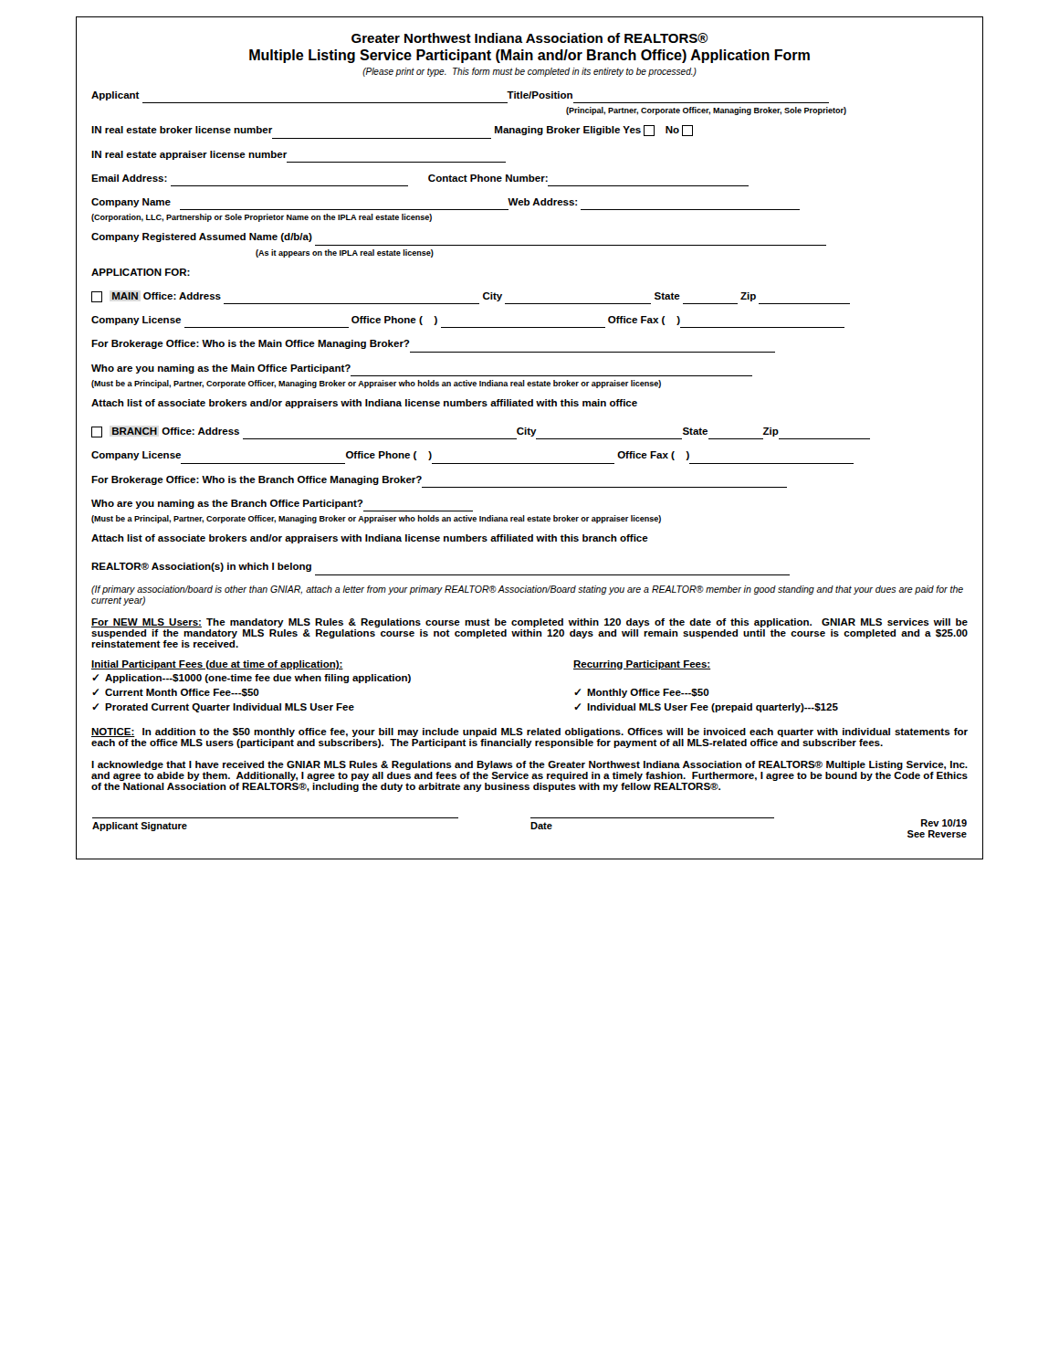Greater Northwest Indiana Association of REALTORS®
Multiple Listing Service Participant (Main and/or Branch Office) Application Form
(Please print or type. This form must be completed in its entirety to be processed.)
Applicant Title/Position
(Principal, Partner, Corporate Officer, Managing Broker, Sole Proprietor)
IN real estate broker license number Managing Broker Eligible Yes No
IN real estate appraiser license number
Email Address: Contact Phone Number:
Company Name Web Address:
(Corporation, LLC, Partnership or Sole Proprietor Name on the IPLA real estate license)
Company Registered Assumed Name (d/b/a)
(As it appears on the IPLA real estate license)
APPLICATION FOR:
MAIN Office: Address City State Zip
Company License Office Phone ( ) Office Fax ( )
For Brokerage Office: Who is the Main Office Managing Broker?
Who are you naming as the Main Office Participant?
(Must be a Principal, Partner, Corporate Officer, Managing Broker or Appraiser who holds an active Indiana real estate broker or appraiser license)
Attach list of associate brokers and/or appraisers with Indiana license numbers affiliated with this main office
BRANCH Office: Address City State Zip
Company License Office Phone ( ) Office Fax ( )
For Brokerage Office: Who is the Branch Office Managing Broker?
Who are you naming as the Branch Office Participant?
(Must be a Principal, Partner, Corporate Officer, Managing Broker or Appraiser who holds an active Indiana real estate broker or appraiser license)
Attach list of associate brokers and/or appraisers with Indiana license numbers affiliated with this branch office
REALTOR® Association(s) in which I belong
(If primary association/board is other than GNIAR, attach a letter from your primary REALTOR® Association/Board stating you are a REALTOR® member in good standing and that your dues are paid for the current year)
For NEW MLS Users: The mandatory MLS Rules & Regulations course must be completed within 120 days of the date of this application. GNIAR MLS services will be suspended if the mandatory MLS Rules & Regulations course is not completed within 120 days and will remain suspended until the course is completed and a $25.00 reinstatement fee is received.
| Initial Participant Fees (due at time of application): Application---$1000 (one-time fee due when filing application) Current Month Office Fee---$50 Prorated Current Quarter Individual MLS User Fee | Recurring Participant Fees: Monthly Office Fee---$50 Individual MLS User Fee (prepaid quarterly)---$125 |
NOTICE: In addition to the $50 monthly office fee, your bill may include unpaid MLS related obligations. Offices will be invoiced each quarter with individual statements for each of the office MLS users (participant and subscribers). The Participant is financially responsible for payment of all MLS-related office and subscriber fees.
I acknowledge that I have received the GNIAR MLS Rules & Regulations and Bylaws of the Greater Northwest Indiana Association of REALTORS® Multiple Listing Service, Inc. and agree to abide by them. Additionally, I agree to pay all dues and fees of the Service as required in a timely fashion. Furthermore, I agree to be bound by the Code of Ethics of the National Association of REALTORS®, including the duty to arbitrate any business disputes with my fellow REALTORS®.
| Applicant Signature | | Date | Rev 10/19 See Reverse |